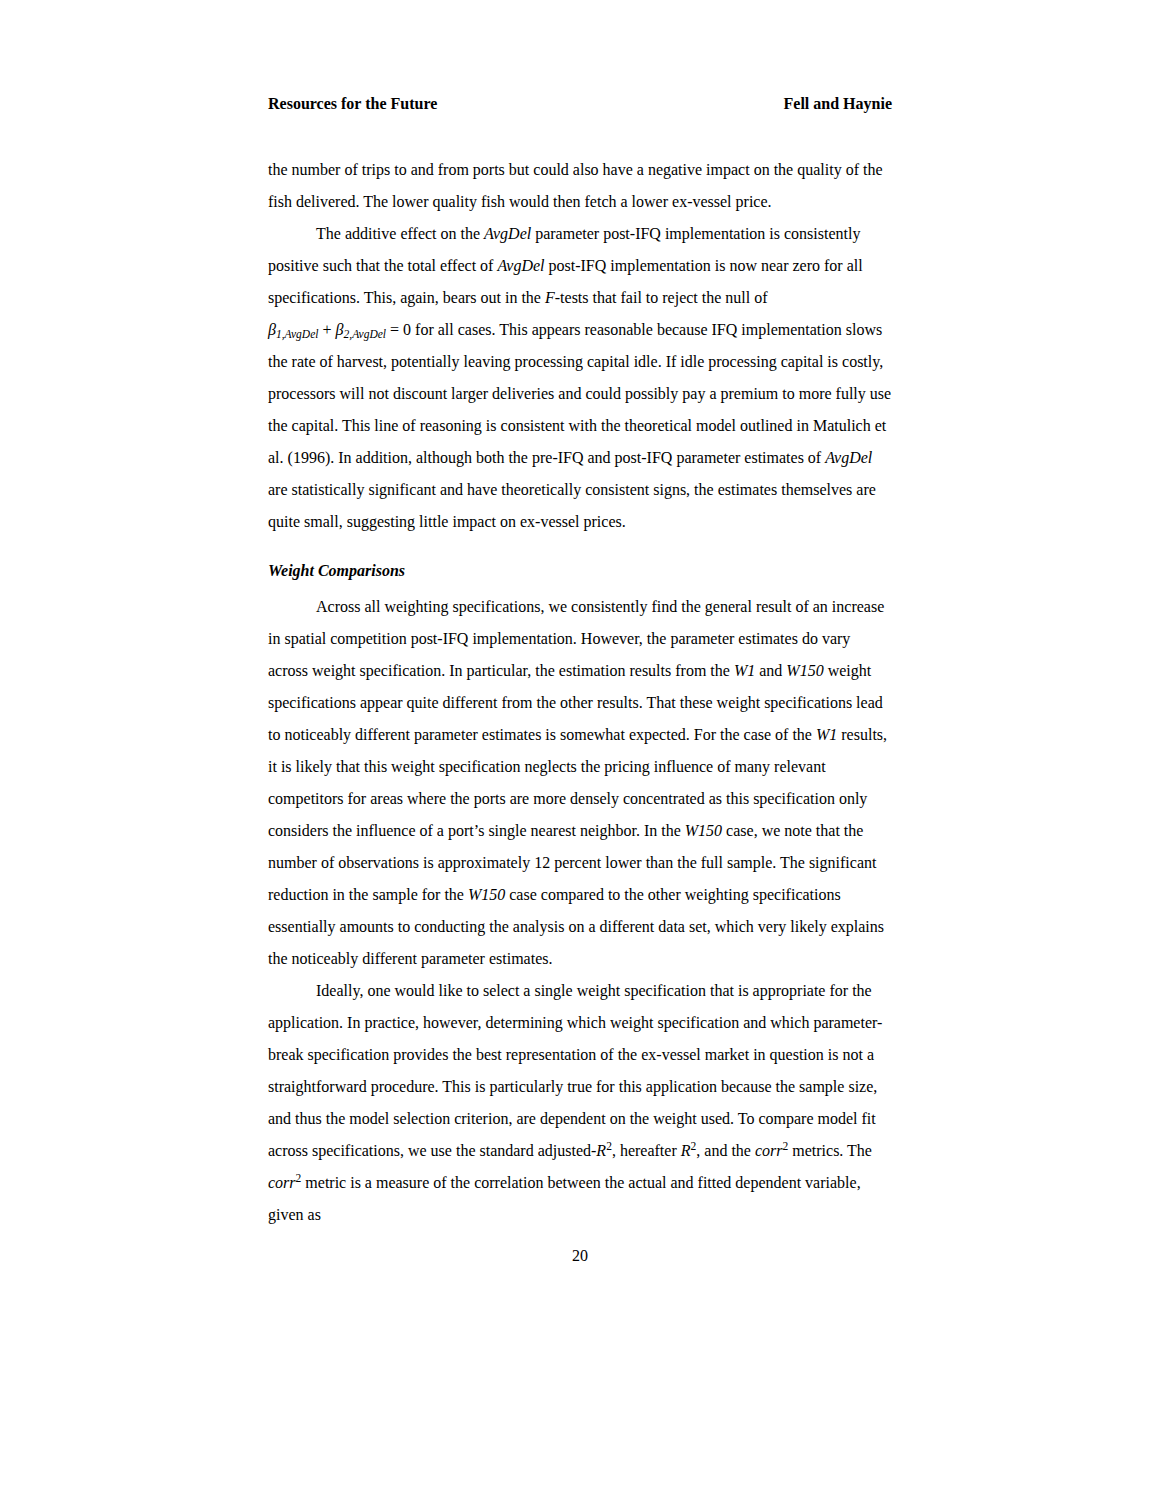Resources for the Future Fell and Haynie
the number of trips to and from ports but could also have a negative impact on the quality of the fish delivered. The lower quality fish would then fetch a lower ex-vessel price.
The additive effect on the AvgDel parameter post-IFQ implementation is consistently positive such that the total effect of AvgDel post-IFQ implementation is now near zero for all specifications. This, again, bears out in the F-tests that fail to reject the null of β1,AvgDel + β2,AvgDel = 0 for all cases. This appears reasonable because IFQ implementation slows the rate of harvest, potentially leaving processing capital idle. If idle processing capital is costly, processors will not discount larger deliveries and could possibly pay a premium to more fully use the capital. This line of reasoning is consistent with the theoretical model outlined in Matulich et al. (1996). In addition, although both the pre-IFQ and post-IFQ parameter estimates of AvgDel are statistically significant and have theoretically consistent signs, the estimates themselves are quite small, suggesting little impact on ex-vessel prices.
Weight Comparisons
Across all weighting specifications, we consistently find the general result of an increase in spatial competition post-IFQ implementation. However, the parameter estimates do vary across weight specification. In particular, the estimation results from the W1 and W150 weight specifications appear quite different from the other results. That these weight specifications lead to noticeably different parameter estimates is somewhat expected. For the case of the W1 results, it is likely that this weight specification neglects the pricing influence of many relevant competitors for areas where the ports are more densely concentrated as this specification only considers the influence of a port’s single nearest neighbor. In the W150 case, we note that the number of observations is approximately 12 percent lower than the full sample. The significant reduction in the sample for the W150 case compared to the other weighting specifications essentially amounts to conducting the analysis on a different data set, which very likely explains the noticeably different parameter estimates.
Ideally, one would like to select a single weight specification that is appropriate for the application. In practice, however, determining which weight specification and which parameter-break specification provides the best representation of the ex-vessel market in question is not a straightforward procedure. This is particularly true for this application because the sample size, and thus the model selection criterion, are dependent on the weight used. To compare model fit across specifications, we use the standard adjusted-R2, hereafter R2, and the corr2 metrics. The corr2 metric is a measure of the correlation between the actual and fitted dependent variable, given as
20